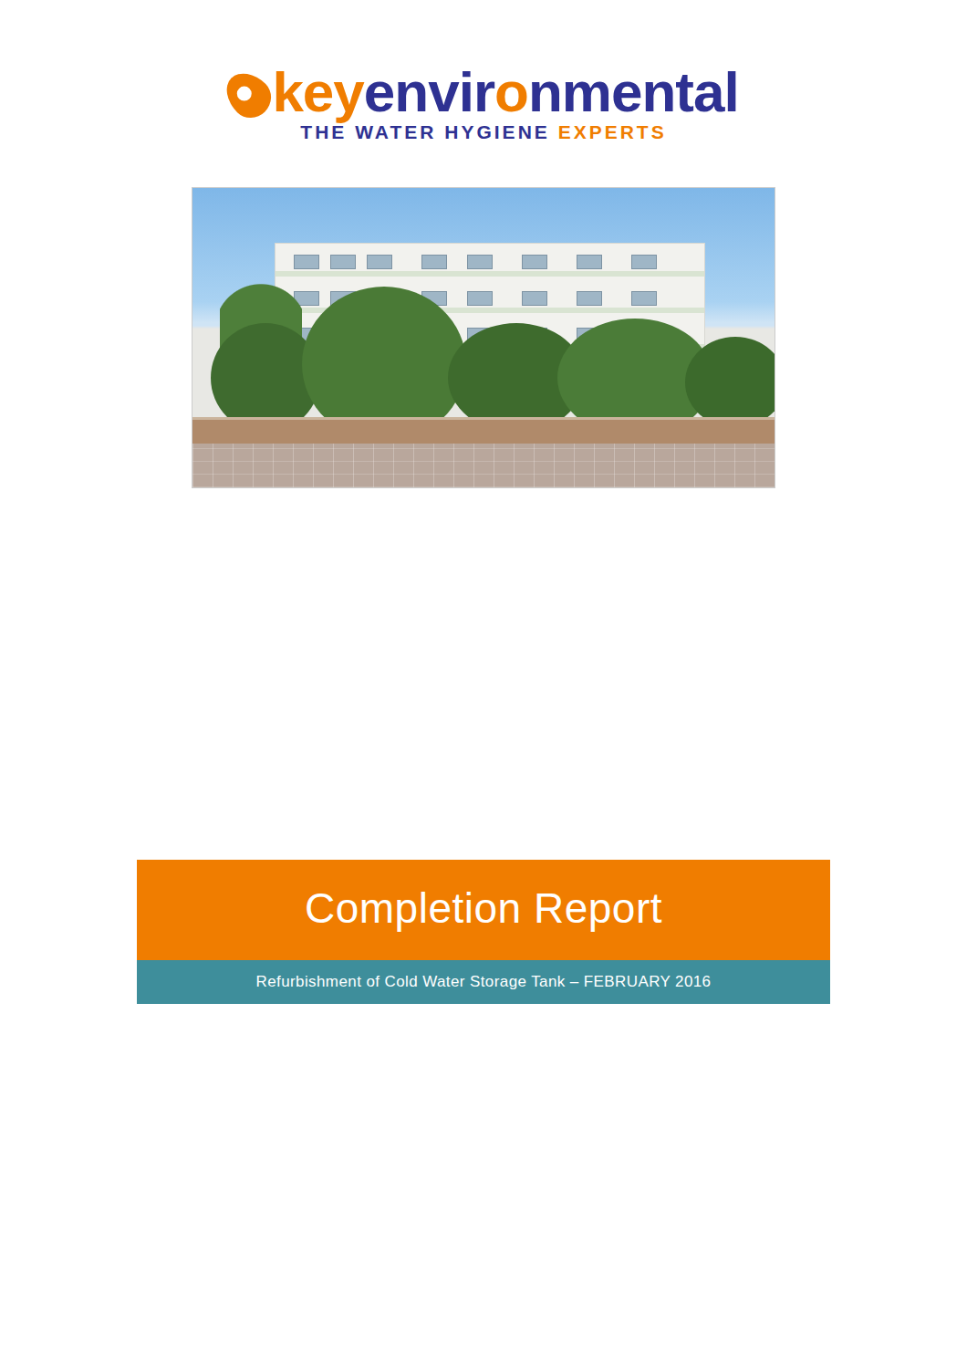key environmental
THE WATER HYGIENE EXPERTS
Completion Report
Refurbishment of Cold Water Storage Tank – FEBRUARY 2016